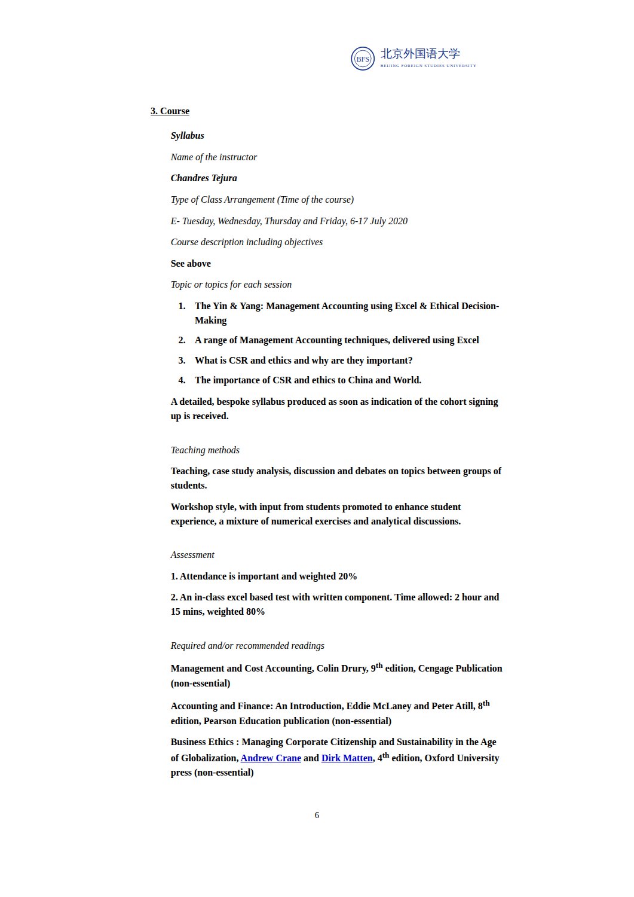3. Course
Syllabus
Name of the instructor
Chandres Tejura
Type of Class Arrangement (Time of the course)
E- Tuesday, Wednesday, Thursday and Friday, 6-17 July 2020
Course description including objectives
See above
Topic or topics for each session
The Yin & Yang: Management Accounting using Excel & Ethical Decision-Making
A range of Management Accounting techniques, delivered using Excel
What is CSR and ethics and why are they important?
The importance of CSR and ethics to China and World.
A detailed, bespoke syllabus produced as soon as indication of the cohort signing up is received.
Teaching methods
Teaching, case study analysis, discussion and debates on topics between groups of students.
Workshop style, with input from students promoted to enhance student experience, a mixture of numerical exercises and analytical discussions.
Assessment
1. Attendance is important and weighted 20%
2. An in-class excel based test with written component. Time allowed: 2 hour and 15 mins, weighted 80%
Required and/or recommended readings
Management and Cost Accounting, Colin Drury, 9th edition, Cengage Publication (non-essential)
Accounting and Finance: An Introduction, Eddie McLaney and Peter Atill, 8th edition, Pearson Education publication (non-essential)
Business Ethics : Managing Corporate Citizenship and Sustainability in the Age of Globalization, Andrew Crane and Dirk Matten, 4th edition, Oxford University press (non-essential)
6